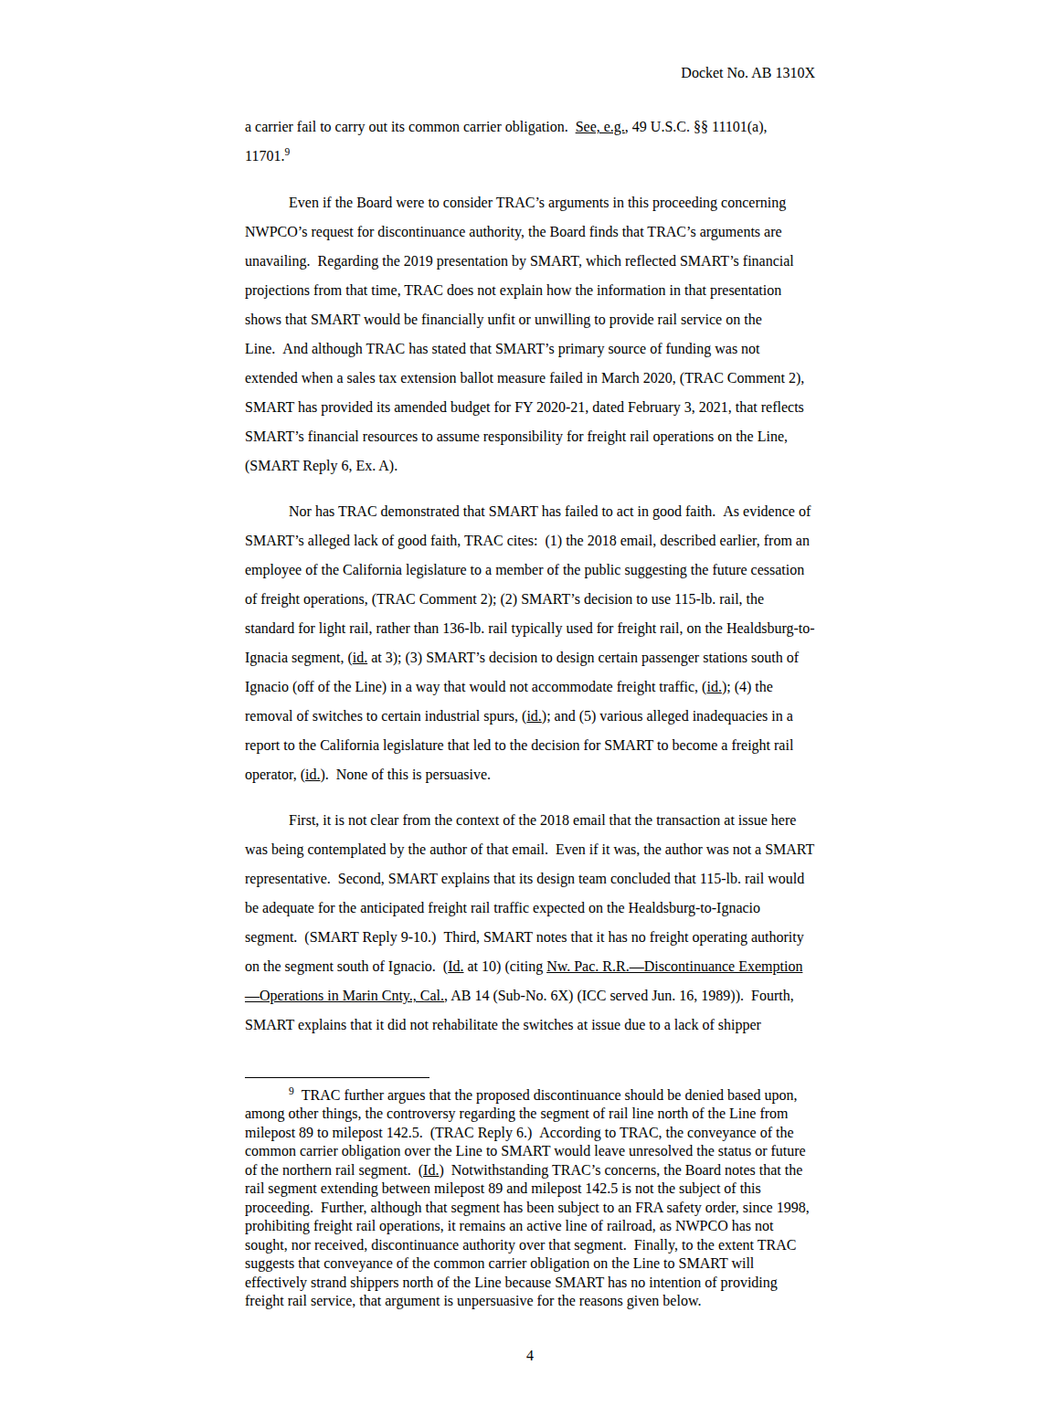Docket No. AB 1310X
a carrier fail to carry out its common carrier obligation. See, e.g., 49 U.S.C. §§ 11101(a), 11701.9
Even if the Board were to consider TRAC’s arguments in this proceeding concerning NWPCO’s request for discontinuance authority, the Board finds that TRAC’s arguments are unavailing. Regarding the 2019 presentation by SMART, which reflected SMART’s financial projections from that time, TRAC does not explain how the information in that presentation shows that SMART would be financially unfit or unwilling to provide rail service on the Line. And although TRAC has stated that SMART’s primary source of funding was not extended when a sales tax extension ballot measure failed in March 2020, (TRAC Comment 2), SMART has provided its amended budget for FY 2020-21, dated February 3, 2021, that reflects SMART’s financial resources to assume responsibility for freight rail operations on the Line, (SMART Reply 6, Ex. A).
Nor has TRAC demonstrated that SMART has failed to act in good faith. As evidence of SMART’s alleged lack of good faith, TRAC cites: (1) the 2018 email, described earlier, from an employee of the California legislature to a member of the public suggesting the future cessation of freight operations, (TRAC Comment 2); (2) SMART’s decision to use 115-lb. rail, the standard for light rail, rather than 136-lb. rail typically used for freight rail, on the Healdsburg-to-Ignacia segment, (id. at 3); (3) SMART’s decision to design certain passenger stations south of Ignacio (off of the Line) in a way that would not accommodate freight traffic, (id.); (4) the removal of switches to certain industrial spurs, (id.); and (5) various alleged inadequacies in a report to the California legislature that led to the decision for SMART to become a freight rail operator, (id.). None of this is persuasive.
First, it is not clear from the context of the 2018 email that the transaction at issue here was being contemplated by the author of that email. Even if it was, the author was not a SMART representative. Second, SMART explains that its design team concluded that 115-lb. rail would be adequate for the anticipated freight rail traffic expected on the Healdsburg-to-Ignacio segment. (SMART Reply 9-10.) Third, SMART notes that it has no freight operating authority on the segment south of Ignacio. (Id. at 10) (citing Nw. Pac. R.R.—Discontinuance Exemption—Operations in Marin Cnty., Cal., AB 14 (Sub-No. 6X) (ICC served Jun. 16, 1989)). Fourth, SMART explains that it did not rehabilitate the switches at issue due to a lack of shipper
9 TRAC further argues that the proposed discontinuance should be denied based upon, among other things, the controversy regarding the segment of rail line north of the Line from milepost 89 to milepost 142.5. (TRAC Reply 6.) According to TRAC, the conveyance of the common carrier obligation over the Line to SMART would leave unresolved the status or future of the northern rail segment. (Id.) Notwithstanding TRAC’s concerns, the Board notes that the rail segment extending between milepost 89 and milepost 142.5 is not the subject of this proceeding. Further, although that segment has been subject to an FRA safety order, since 1998, prohibiting freight rail operations, it remains an active line of railroad, as NWPCO has not sought, nor received, discontinuance authority over that segment. Finally, to the extent TRAC suggests that conveyance of the common carrier obligation on the Line to SMART will effectively strand shippers north of the Line because SMART has no intention of providing freight rail service, that argument is unpersuasive for the reasons given below.
4